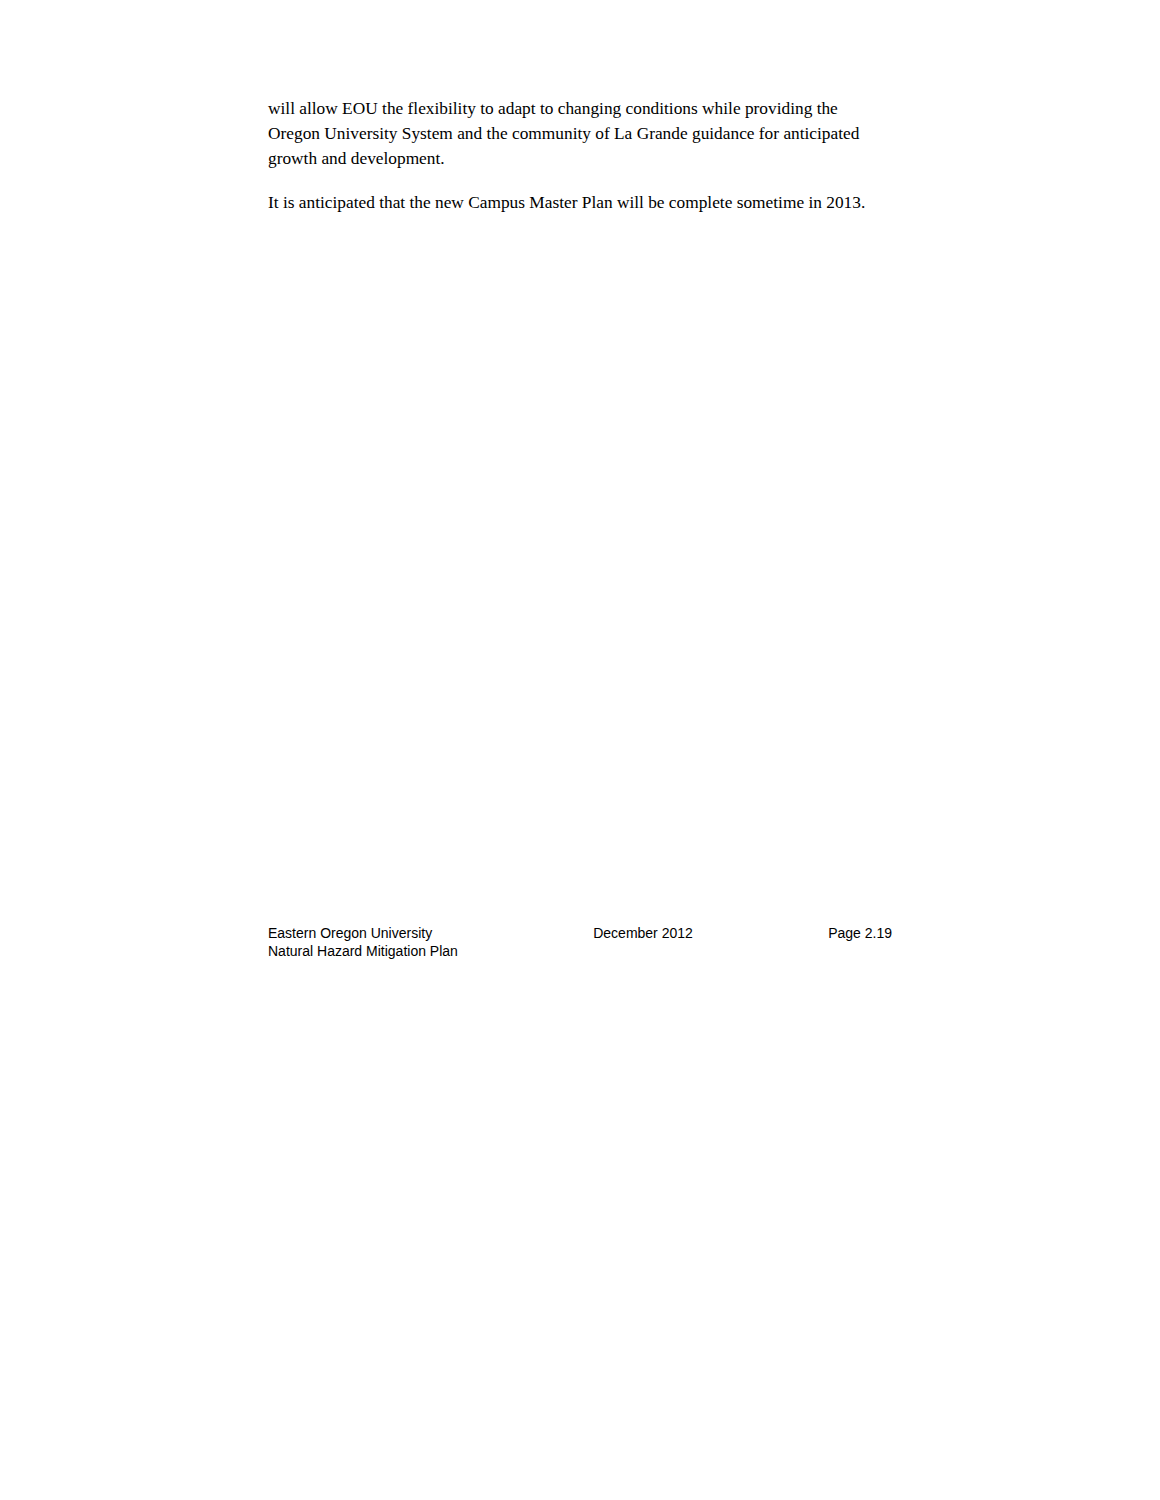will allow EOU the flexibility to adapt to changing conditions while providing the Oregon University System and the community of La Grande guidance for anticipated growth and development.
It is anticipated that the new Campus Master Plan will be complete sometime in 2013.
Eastern Oregon University
Natural Hazard Mitigation Plan
December 2012
Page 2.19